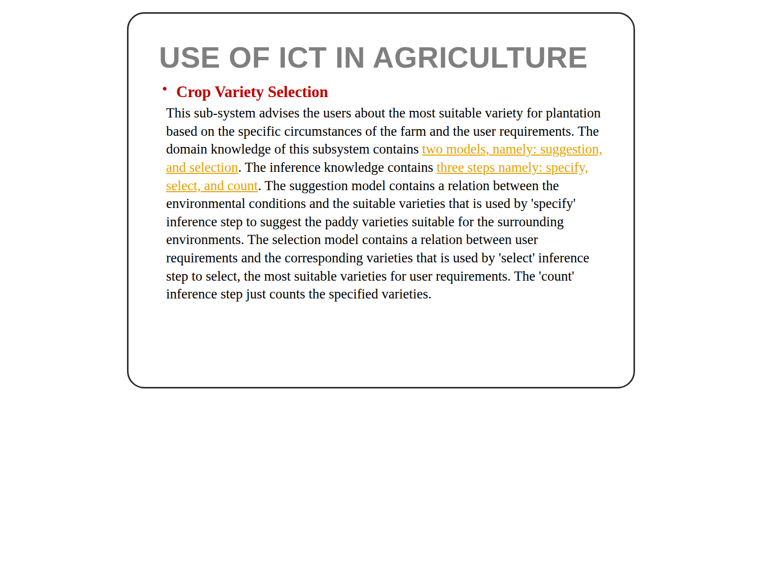USE OF ICT IN AGRICULTURE
Crop Variety Selection
This sub-system advises the users about the most suitable variety for plantation based on the specific circumstances of the farm and the user requirements. The domain knowledge of this subsystem contains two models, namely: suggestion, and selection. The inference knowledge contains three steps namely: specify, select, and count. The suggestion model contains a relation between the environmental conditions and the suitable varieties that is used by 'specify' inference step to suggest the paddy varieties suitable for the surrounding environments. The selection model contains a relation between user requirements and the corresponding varieties that is used by 'select' inference step to select, the most suitable varieties for user requirements. The 'count' inference step just counts the specified varieties.